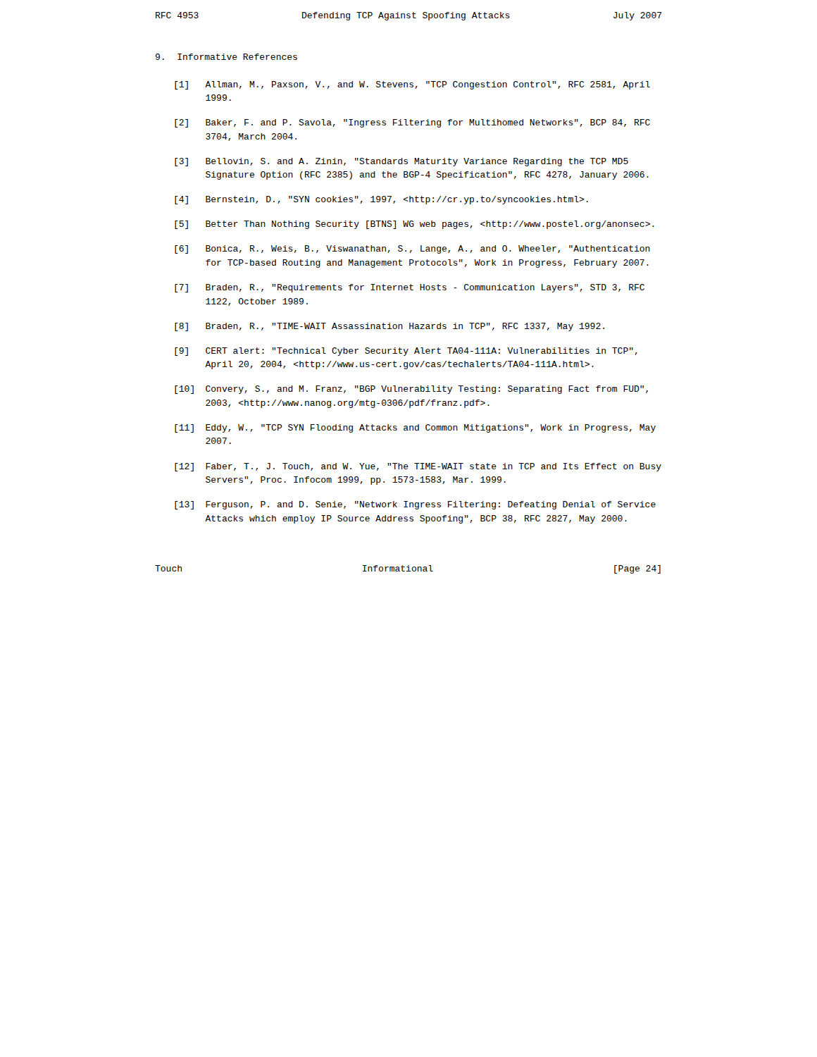RFC 4953 Defending TCP Against Spoofing Attacks July 2007
9. Informative References
[1]
Allman, M., Paxson, V., and W. Stevens, "TCP Congestion Control", RFC 2581, April 1999.
[2]
Baker, F. and P. Savola, "Ingress Filtering for Multihomed Networks", BCP 84, RFC 3704, March 2004.
[3]
Bellovin, S. and A. Zinin, "Standards Maturity Variance Regarding the TCP MD5 Signature Option (RFC 2385) and the BGP-4 Specification", RFC 4278, January 2006.
[4]
Bernstein, D., "SYN cookies", 1997, <http://cr.yp.to/syncookies.html>.
[5]
Better Than Nothing Security [BTNS] WG web pages, <http://www.postel.org/anonsec>.
[6]
Bonica, R., Weis, B., Viswanathan, S., Lange, A., and O. Wheeler, "Authentication for TCP-based Routing and Management Protocols", Work in Progress, February 2007.
[7]
Braden, R., "Requirements for Internet Hosts - Communication Layers", STD 3, RFC 1122, October 1989.
[8]
Braden, R., "TIME-WAIT Assassination Hazards in TCP", RFC 1337, May 1992.
[9]
CERT alert: "Technical Cyber Security Alert TA04-111A: Vulnerabilities in TCP", April 20, 2004, <http://www.us-cert.gov/cas/techalerts/TA04-111A.html>.
[10]
Convery, S., and M. Franz, "BGP Vulnerability Testing: Separating Fact from FUD", 2003, <http://www.nanog.org/mtg-0306/pdf/franz.pdf>.
[11]
Eddy, W., "TCP SYN Flooding Attacks and Common Mitigations", Work in Progress, May 2007.
[12]
Faber, T., J. Touch, and W. Yue, "The TIME-WAIT state in TCP and Its Effect on Busy Servers", Proc. Infocom 1999, pp. 1573-1583, Mar. 1999.
[13]
Ferguson, P. and D. Senie, "Network Ingress Filtering: Defeating Denial of Service Attacks which employ IP Source Address Spoofing", BCP 38, RFC 2827, May 2000.
Touch Informational [Page 24]